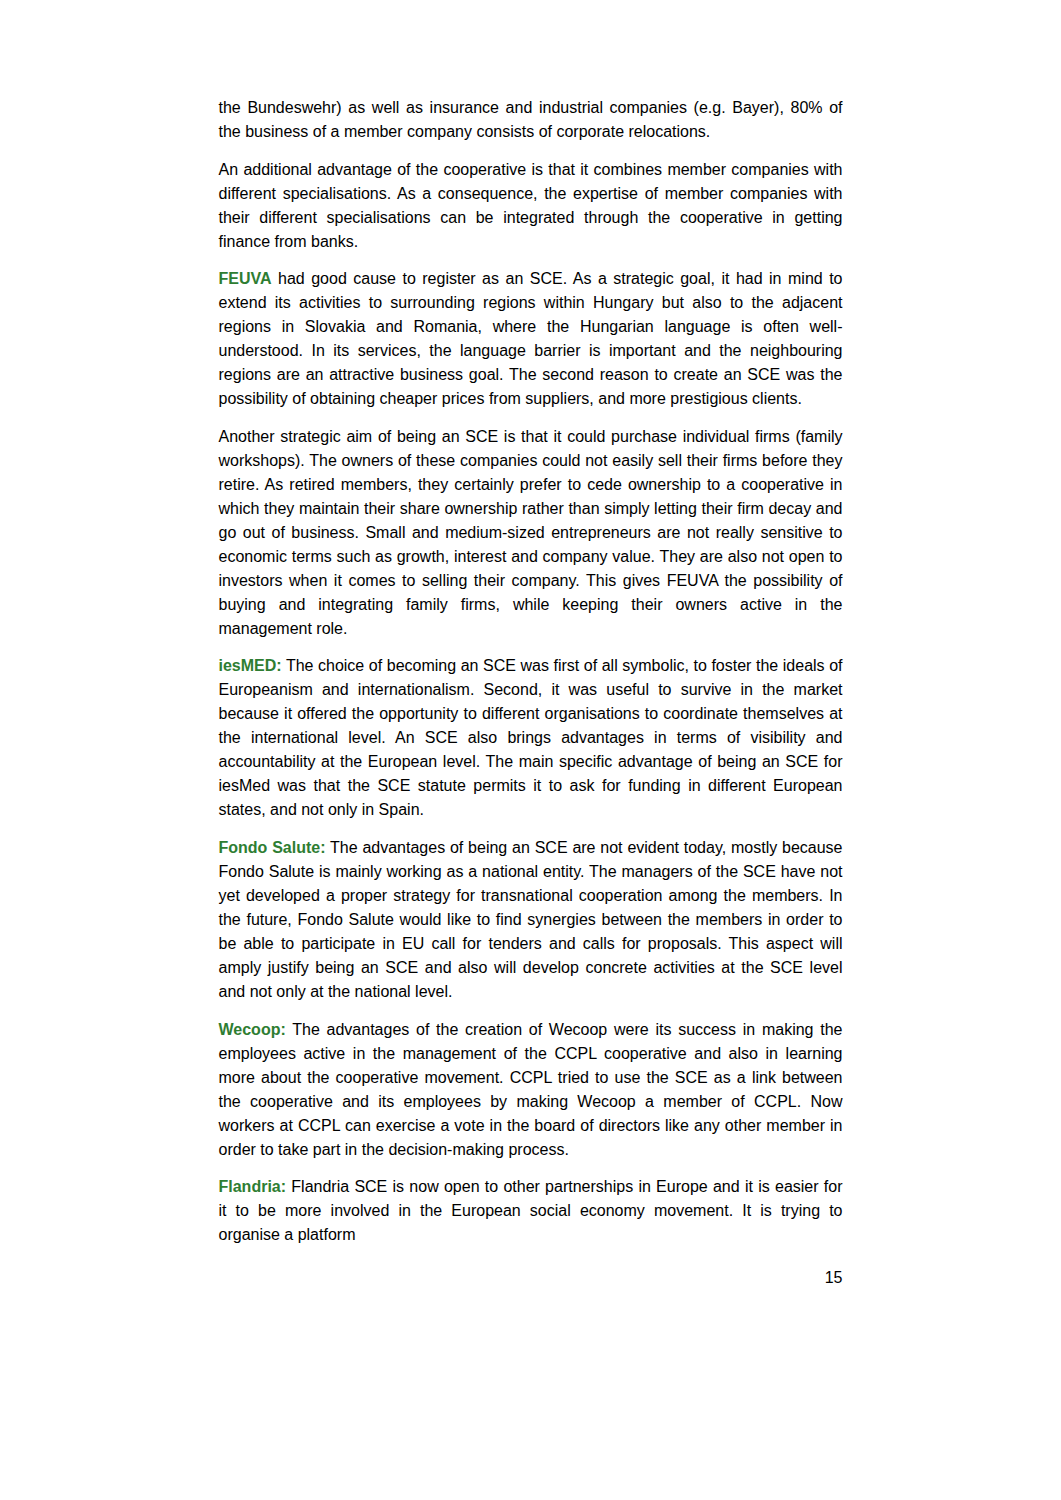the Bundeswehr) as well as insurance and industrial companies (e.g. Bayer), 80% of the business of a member company consists of corporate relocations.
An additional advantage of the cooperative is that it combines member companies with different specialisations. As a consequence, the expertise of member companies with their different specialisations can be integrated through the cooperative in getting finance from banks.
FEUVA had good cause to register as an SCE. As a strategic goal, it had in mind to extend its activities to surrounding regions within Hungary but also to the adjacent regions in Slovakia and Romania, where the Hungarian language is often well-understood. In its services, the language barrier is important and the neighbouring regions are an attractive business goal. The second reason to create an SCE was the possibility of obtaining cheaper prices from suppliers, and more prestigious clients.
Another strategic aim of being an SCE is that it could purchase individual firms (family workshops). The owners of these companies could not easily sell their firms before they retire. As retired members, they certainly prefer to cede ownership to a cooperative in which they maintain their share ownership rather than simply letting their firm decay and go out of business. Small and medium-sized entrepreneurs are not really sensitive to economic terms such as growth, interest and company value. They are also not open to investors when it comes to selling their company. This gives FEUVA the possibility of buying and integrating family firms, while keeping their owners active in the management role.
iesMED: The choice of becoming an SCE was first of all symbolic, to foster the ideals of Europeanism and internationalism. Second, it was useful to survive in the market because it offered the opportunity to different organisations to coordinate themselves at the international level. An SCE also brings advantages in terms of visibility and accountability at the European level. The main specific advantage of being an SCE for iesMed was that the SCE statute permits it to ask for funding in different European states, and not only in Spain.
Fondo Salute: The advantages of being an SCE are not evident today, mostly because Fondo Salute is mainly working as a national entity. The managers of the SCE have not yet developed a proper strategy for transnational cooperation among the members. In the future, Fondo Salute would like to find synergies between the members in order to be able to participate in EU call for tenders and calls for proposals. This aspect will amply justify being an SCE and also will develop concrete activities at the SCE level and not only at the national level.
Wecoop: The advantages of the creation of Wecoop were its success in making the employees active in the management of the CCPL cooperative and also in learning more about the cooperative movement. CCPL tried to use the SCE as a link between the cooperative and its employees by making Wecoop a member of CCPL. Now workers at CCPL can exercise a vote in the board of directors like any other member in order to take part in the decision-making process.
Flandria: Flandria SCE is now open to other partnerships in Europe and it is easier for it to be more involved in the European social economy movement. It is trying to organise a platform
15